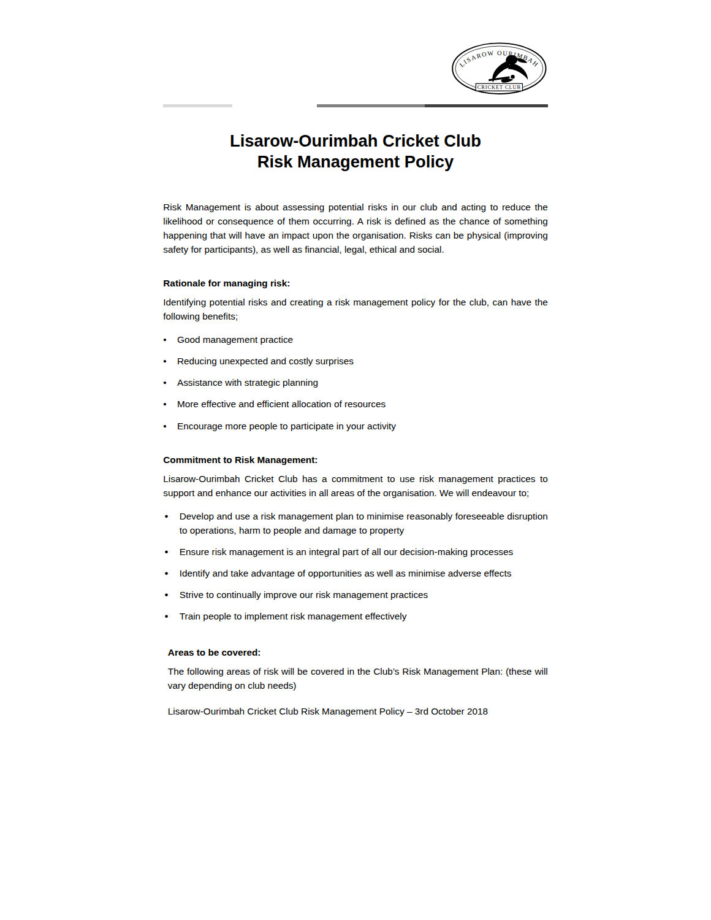LISAROW OURIMBAH CRICKET CLUB
Lisarow-Ourimbah Cricket ClubRisk Management Policy
Risk Management is about assessing potential risks in our club and acting to reduce the likelihood or consequence of them occurring. A risk is defined as the chance of something happening that will have an impact upon the organisation. Risks can be physical (improving safety for participants), as well as financial, legal, ethical and social.
Rationale for managing risk:
Identifying potential risks and creating a risk management policy for the club, can have the following benefits;
Good management practice
Reducing unexpected and costly surprises
Assistance with strategic planning
More effective and efficient allocation of resources
Encourage more people to participate in your activity
Commitment to Risk Management:
Lisarow-Ourimbah Cricket Club has a commitment to use risk management practices to support and enhance our activities in all areas of the organisation. We will endeavour to;
Develop and use a risk management plan to minimise reasonably foreseeable disruption to operations, harm to people and damage to property
Ensure risk management is an integral part of all our decision-making processes
Identify and take advantage of opportunities as well as minimise adverse effects
Strive to continually improve our risk management practices
Train people to implement risk management effectively
Areas to be covered:
The following areas of risk will be covered in the Club’s Risk Management Plan: (these will vary depending on club needs)
Lisarow-Ourimbah Cricket Club Risk Management Policy – 3rd October 2018